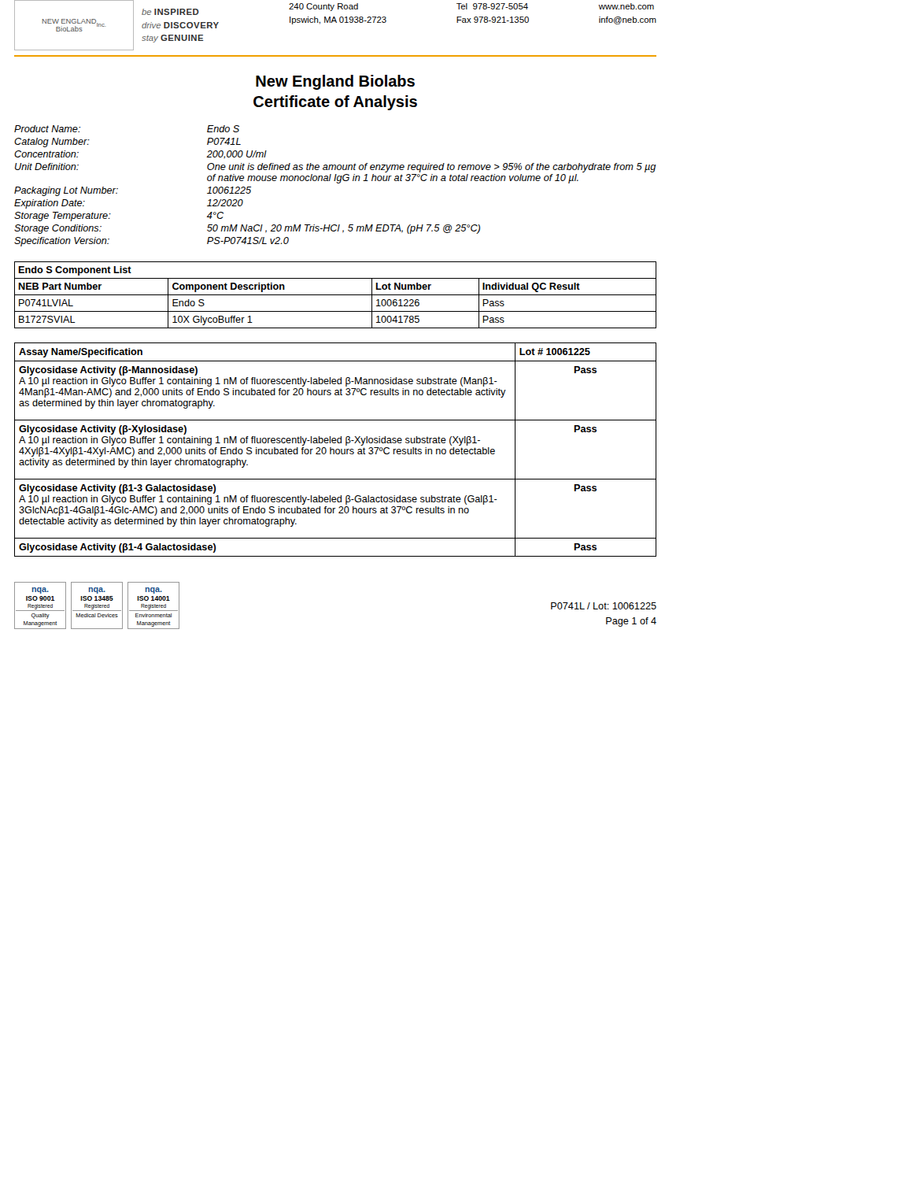NEW ENGLAND
BioLabsInc.
be INSPIRED
drive DISCOVERY
stay GENUINE
240 County Road
Ipswich, MA 01938-2723
Tel 978-927-5054
Fax 978-921-1350
www.neb.com
info@neb.com
New England Biolabs
Certificate of Analysis
| Product Name: | Endo S |
| Catalog Number: | P0741L |
| Concentration: | 200,000 U/ml |
| Unit Definition: | One unit is defined as the amount of enzyme required to remove > 95% of the carbohydrate from 5 µg of native mouse monoclonal IgG in 1 hour at 37°C in a total reaction volume of 10 µl. |
| Packaging Lot Number: | 10061225 |
| Expiration Date: | 12/2020 |
| Storage Temperature: | 4°C |
| Storage Conditions: | 50 mM NaCl , 20 mM Tris-HCl , 5 mM EDTA, (pH 7.5 @ 25°C) |
| Specification Version: | PS-P0741S/L v2.0 |
Endo S Component List
| NEB Part Number | Component Description | Lot Number | Individual QC Result |
| --- | --- | --- | --- |
| P0741LVIAL | Endo S | 10061226 | Pass |
| B1727SVIAL | 10X GlycoBuffer 1 | 10041785 | Pass |
| Assay Name/Specification | Lot # 10061225 |
| --- | --- |
| Glycosidase Activity (β-Mannosidase) A 10 µl reaction in Glyco Buffer 1 containing 1 nM of fluorescently-labeled β-Mannosidase substrate (Manβ1-4Manβ1-4Man-AMC) and 2,000 units of Endo S incubated for 20 hours at 37ºC results in no detectable activity as determined by thin layer chromatography. | Pass |
| Glycosidase Activity (β-Xylosidase) A 10 µl reaction in Glyco Buffer 1 containing 1 nM of fluorescently-labeled β-Xylosidase substrate (Xylβ1-4Xylβ1-4Xylβ1-4Xyl-AMC) and 2,000 units of Endo S incubated for 20 hours at 37ºC results in no detectable activity as determined by thin layer chromatography. | Pass |
| Glycosidase Activity (β1-3 Galactosidase) A 10 µl reaction in Glyco Buffer 1 containing 1 nM of fluorescently-labeled β-Galactosidase substrate (Galβ1-3GlcNAcβ1-4Galβ1-4Glc-AMC) and 2,000 units of Endo S incubated for 20 hours at 37ºC results in no detectable activity as determined by thin layer chromatography. | Pass |
| Glycosidase Activity (β1-4 Galactosidase) | Pass |
nqa.
ISO 9001
Registered
Quality
Management
nqa.
ISO 13485
Registered
Medical Devices
nqa.
ISO 14001
Registered
Environmental
Management
P0741L / Lot: 10061225
Page 1 of 4